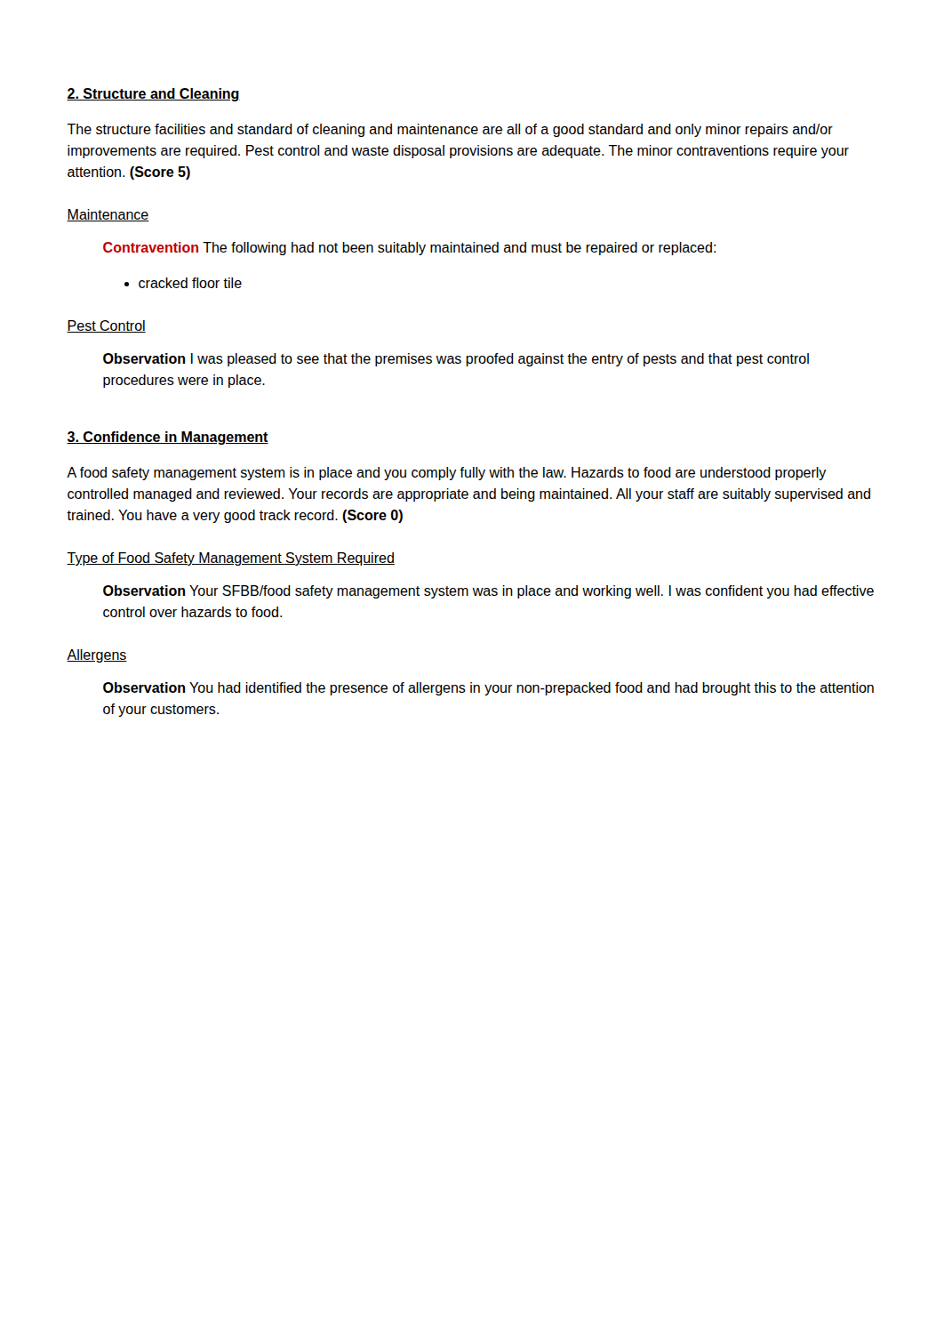2. Structure and Cleaning
The structure facilities and standard of cleaning and maintenance are all of a good standard and only minor repairs and/or improvements are required. Pest control and waste disposal provisions are adequate. The minor contraventions require your attention. (Score 5)
Maintenance
Contravention The following had not been suitably maintained and must be repaired or replaced:
cracked floor tile
Pest Control
Observation I was pleased to see that the premises was proofed against the entry of pests and that pest control procedures were in place.
3. Confidence in Management
A food safety management system is in place and you comply fully with the law. Hazards to food are understood properly controlled managed and reviewed. Your records are appropriate and being maintained. All your staff are suitably supervised and trained. You have a very good track record. (Score 0)
Type of Food Safety Management System Required
Observation Your SFBB/food safety management system was in place and working well. I was confident you had effective control over hazards to food.
Allergens
Observation You had identified the presence of allergens in your non-prepacked food and had brought this to the attention of your customers.